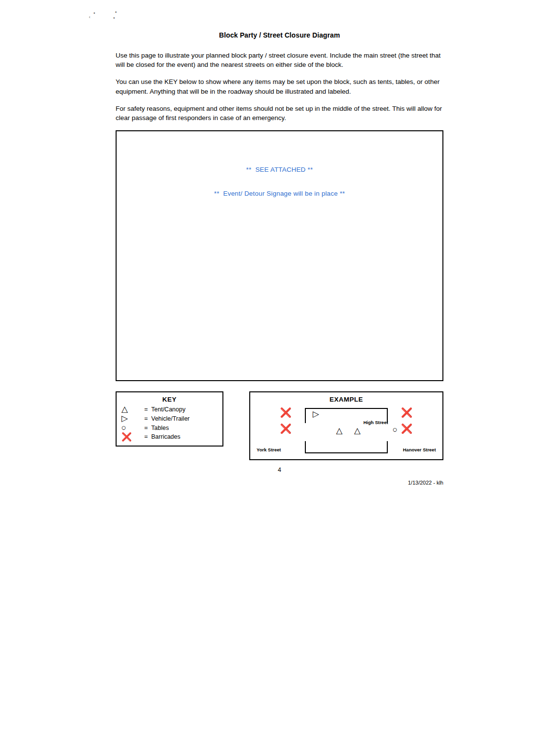‹ • • •
Block Party / Street Closure Diagram
Use this page to illustrate your planned block party / street closure event. Include the main street (the street that will be closed for the event) and the nearest streets on either side of the block.
You can use the KEY below to show where any items may be set upon the block, such as tents, tables, or other equipment. Anything that will be in the roadway should be illustrated and labeled.
For safety reasons, equipment and other items should not be set up in the middle of the street. This will allow for clear passage of first responders in case of an emergency.
** SEE ATTACHED **
** Event/ Detour Signage will be in place **
KEY
△
=
Tent/Canopy
▷
=
Vehicle/Trailer
○
=
Tables
❌
=
Barricades
EXAMPLE
❌ ❌ ❌ ❌ ▷ High Street △ △ ○ York Street Hanover Street
4
1/13/2022 - klh